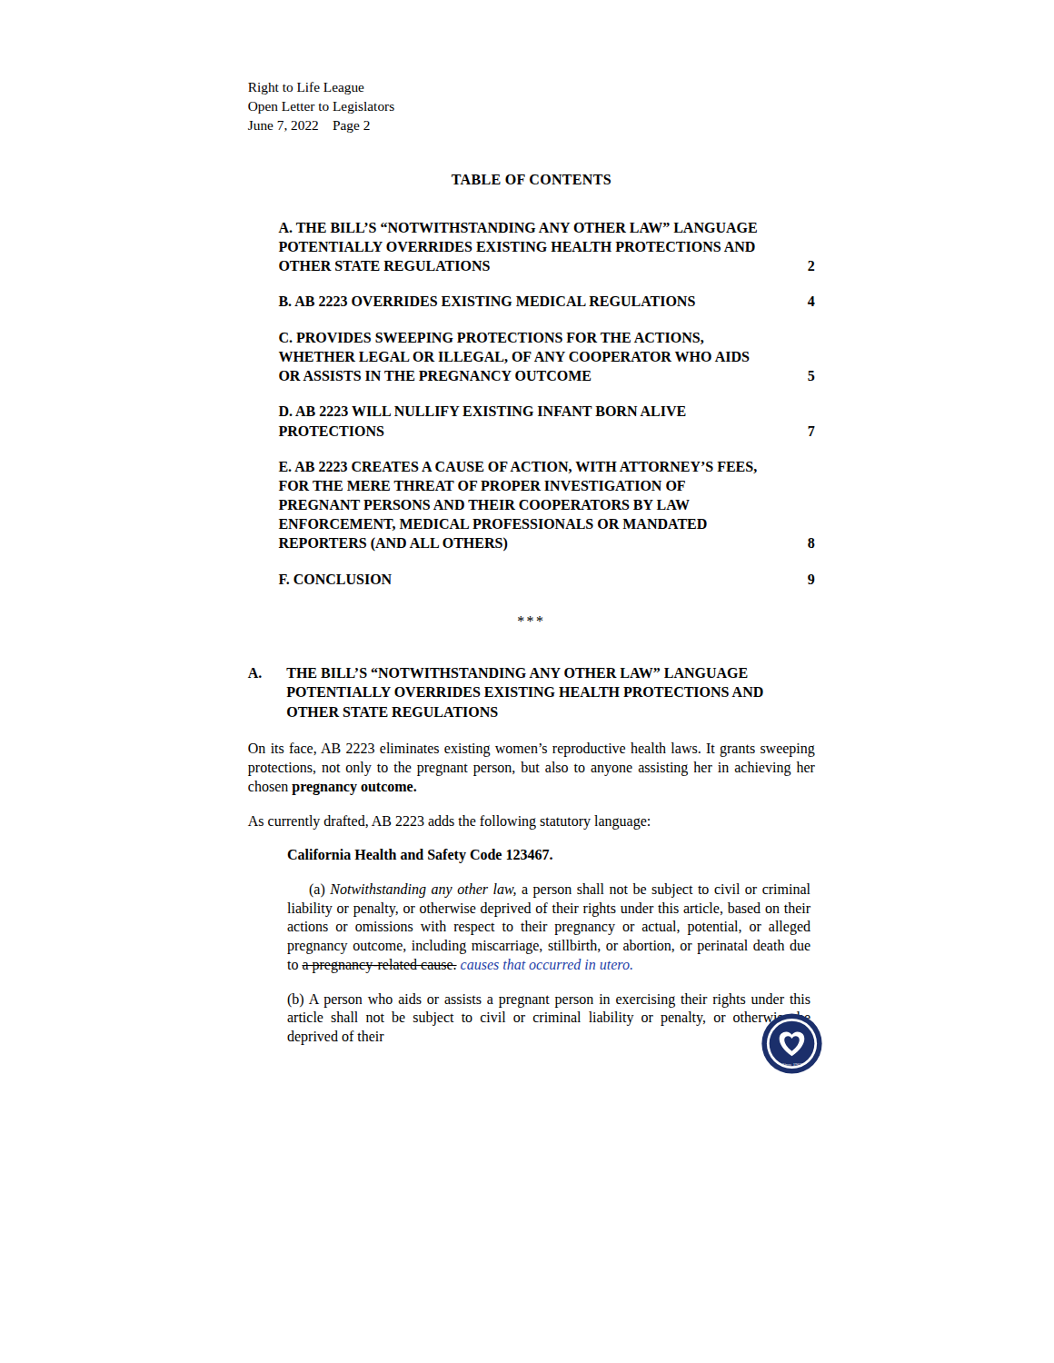Right to Life League
Open Letter to Legislators
June 7, 2022 Page 2
TABLE OF CONTENTS
A. The Bill’s “Notwithstanding Any Other Law” Language Potentially Overrides Existing Health Protections and Other State Regulations 2
B. AB 2223 Overrides Existing Medical Regulations 4
C. Provides Sweeping Protections for the Actions, Whether Legal or Illegal, of Any Cooperator Who Aids or Assists in the Pregnancy Outcome 5
D. AB 2223 Will Nullify Existing Infant Born Alive Protections 7
E. AB 2223 Creates a Cause of Action, With Attorney’s Fees, for the Mere Threat of Proper Investigation of Pregnant Persons and Their Cooperators by Law Enforcement, Medical Professionals or Mandated Reporters (and All Others) 8
F. Conclusion 9
***
A. The Bill’s “Notwithstanding Any Other Law” Language Potentially Overrides Existing Health Protections and Other State Regulations
On its face, AB 2223 eliminates existing women’s reproductive health laws. It grants sweeping protections, not only to the pregnant person, but also to anyone assisting her in achieving her chosen pregnancy outcome.
As currently drafted, AB 2223 adds the following statutory language:
California Health and Safety Code 123467.
(a) Notwithstanding any other law, a person shall not be subject to civil or criminal liability or penalty, or otherwise deprived of their rights under this article, based on their actions or omissions with respect to their pregnancy or actual, potential, or alleged pregnancy outcome, including miscarriage, stillbirth, or abortion, or perinatal death due to a pregnancy-related cause. causes that occurred in utero.
(b) A person who aids or assists a pregnant person in exercising their rights under this article shall not be subject to civil or criminal liability or penalty, or otherwise be deprived of their
Since 1967